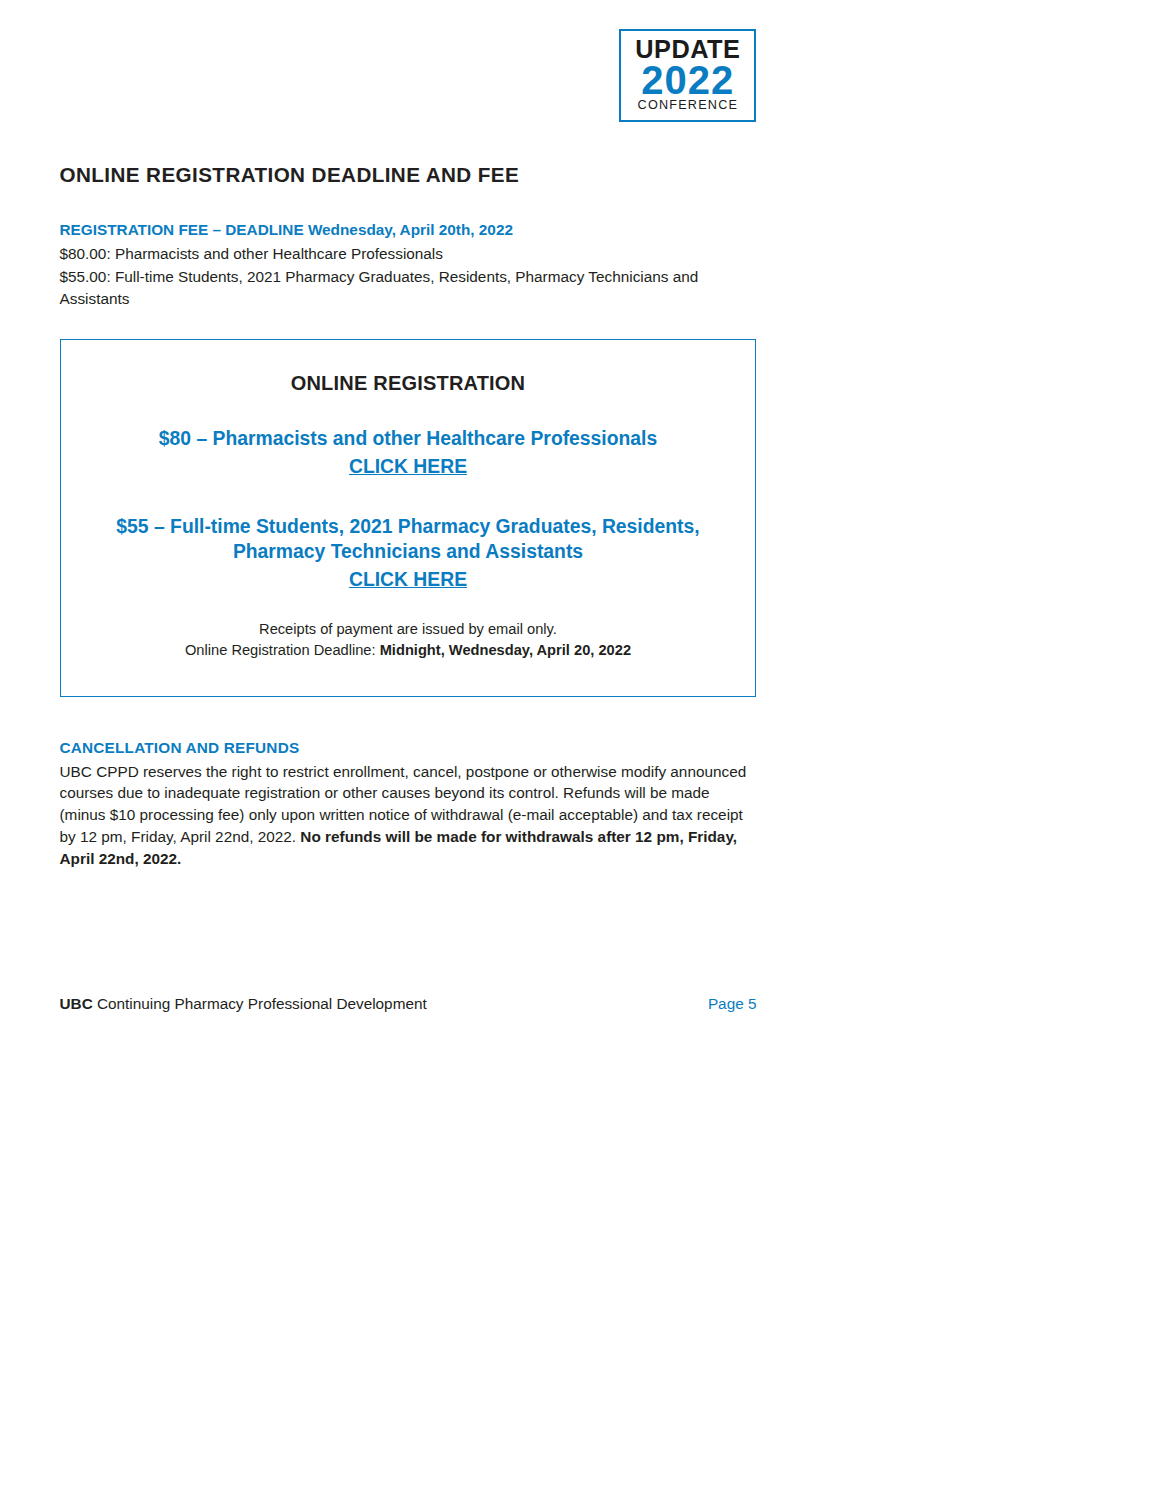UPDATE 2022 CONFERENCE
ONLINE REGISTRATION DEADLINE AND FEE
REGISTRATION FEE – DEADLINE Wednesday, April 20th, 2022
$80.00: Pharmacists and other Healthcare Professionals
$55.00: Full-time Students, 2021 Pharmacy Graduates, Residents, Pharmacy Technicians and Assistants
ONLINE REGISTRATION
$80 – Pharmacists and other Healthcare Professionals
CLICK HERE
$55 – Full-time Students, 2021 Pharmacy Graduates, Residents,
Pharmacy Technicians and Assistants
CLICK HERE
Receipts of payment are issued by email only.
Online Registration Deadline: Midnight, Wednesday, April 20, 2022
CANCELLATION AND REFUNDS
UBC CPPD reserves the right to restrict enrollment, cancel, postpone or otherwise modify announced courses due to inadequate registration or other causes beyond its control. Refunds will be made (minus $10 processing fee) only upon written notice of withdrawal (e-mail acceptable) and tax receipt by 12 pm, Friday, April 22nd, 2022. No refunds will be made for withdrawals after 12 pm, Friday, April 22nd, 2022.
UBC Continuing Pharmacy Professional Development
Page 5